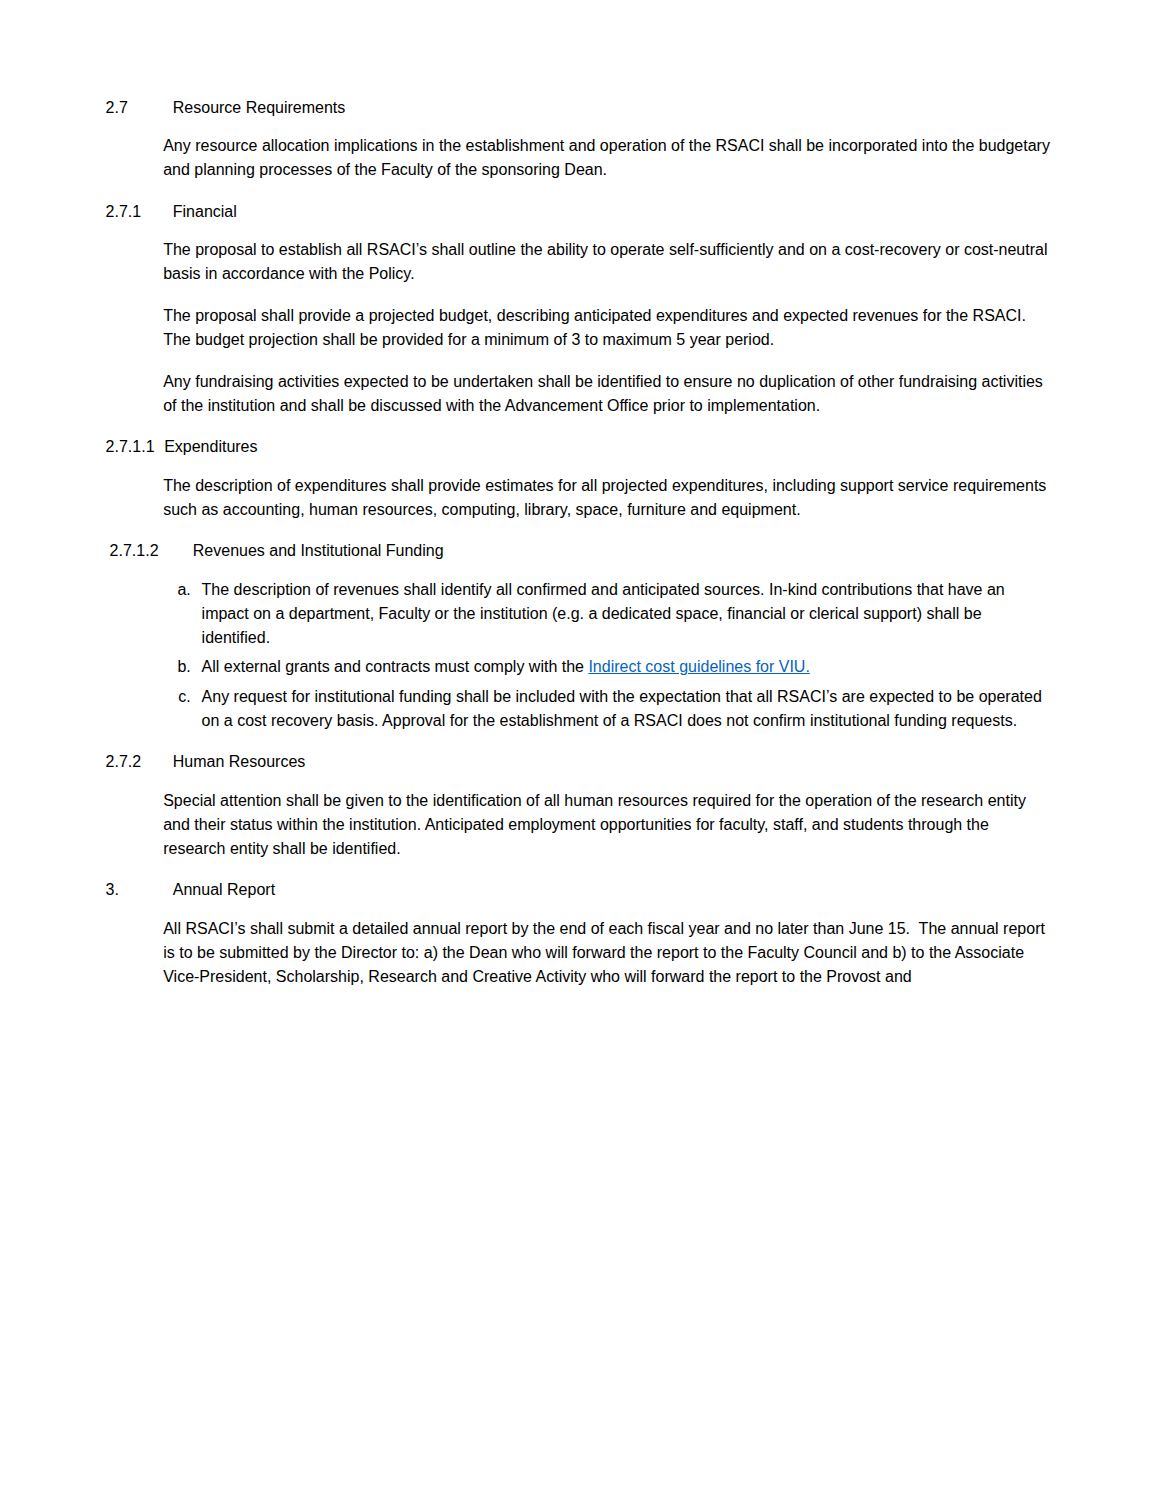2.7 Resource Requirements
Any resource allocation implications in the establishment and operation of the RSACI shall be incorporated into the budgetary and planning processes of the Faculty of the sponsoring Dean.
2.7.1 Financial
The proposal to establish all RSACI’s shall outline the ability to operate self-sufficiently and on a cost-recovery or cost-neutral basis in accordance with the Policy.
The proposal shall provide a projected budget, describing anticipated expenditures and expected revenues for the RSACI. The budget projection shall be provided for a minimum of 3 to maximum 5 year period.
Any fundraising activities expected to be undertaken shall be identified to ensure no duplication of other fundraising activities of the institution and shall be discussed with the Advancement Office prior to implementation.
2.7.1.1 Expenditures
The description of expenditures shall provide estimates for all projected expenditures, including support service requirements such as accounting, human resources, computing, library, space, furniture and equipment.
2.7.1.2 Revenues and Institutional Funding
The description of revenues shall identify all confirmed and anticipated sources. In-kind contributions that have an impact on a department, Faculty or the institution (e.g. a dedicated space, financial or clerical support) shall be identified.
All external grants and contracts must comply with the Indirect cost guidelines for VIU.
Any request for institutional funding shall be included with the expectation that all RSACI’s are expected to be operated on a cost recovery basis. Approval for the establishment of a RSACI does not confirm institutional funding requests.
2.7.2 Human Resources
Special attention shall be given to the identification of all human resources required for the operation of the research entity and their status within the institution. Anticipated employment opportunities for faculty, staff, and students through the research entity shall be identified.
3. Annual Report
All RSACI’s shall submit a detailed annual report by the end of each fiscal year and no later than June 15. The annual report is to be submitted by the Director to: a) the Dean who will forward the report to the Faculty Council and b) to the Associate Vice-President, Scholarship, Research and Creative Activity who will forward the report to the Provost and